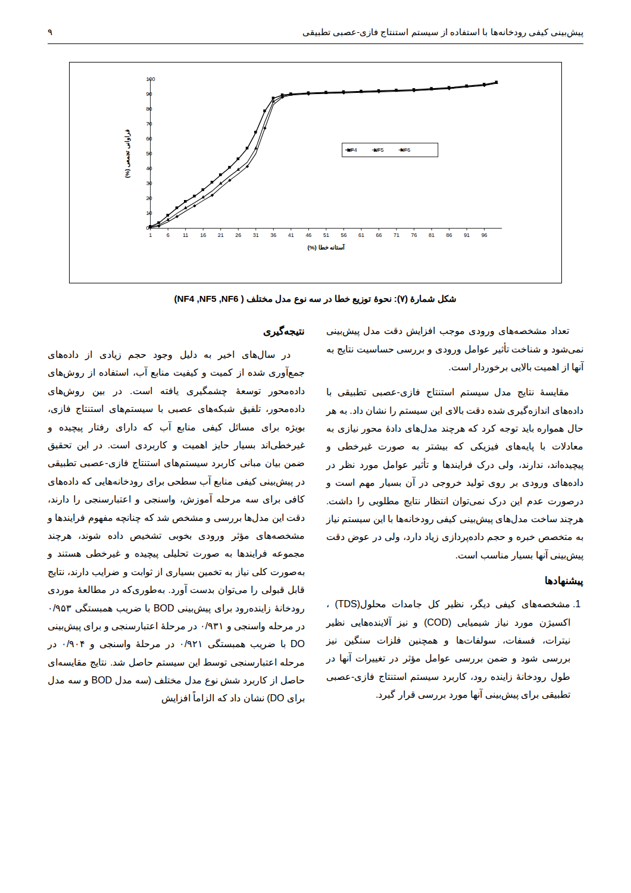پیش‌بینی کیفی رودخانه‌ها با استفاده از سیستم استنتاج فازی-عصبی تطبیقی ۹
0 10 20 30 40 50 60 70 80 90 100 1 6 11 16 21 26 31 36 41 46 51 56 61 66 71 76 81 86 91 96 آستانه خطا (%) فراوانی تجمعی (%) NF4 NF5 NF6
شکل شمارۀ (۷): نحوۀ توزیع خطا در سه نوع مدل مختلف ( NF4 ,NF5 ,NF6)
تعداد مشخصه‌های ورودی موجب افزایش دقت مدل پیش‌بینی نمی‌شود و شناخت تأثیر عوامل ورودی و بررسی حساسیت نتایج به آنها از اهمیت بالایی برخوردار است.
مقایسۀ نتایج مدل سیستم استنتاج فازی-عصبی تطبیقی با داده‌های اندازه‌گیری شده دقت بالای این سیستم را نشان داد. به هر حال همواره باید توجه کرد که هرچند مدل‌های دادۀ محور نیازی به معادلات با پایه‌های فیزیکی که بیشتر به صورت غیرخطی و پیچیده‌اند، ندارند، ولی درک فرایندها و تأثیر عوامل مورد نظر در داده‌های ورودی بر روی تولید خروجی در آن بسیار مهم است و درصورت عدم این درک نمی‌توان انتظار نتایج مطلوبی را داشت. هرچند ساخت مدل‌های پیش‌بینی کیفی رودخانه‌ها با این سیستم نیاز به متخصص خبره و حجم داده‌پردازی زیاد دارد، ولی در عوض دقت پیش‌بینی آنها بسیار مناسب است.
پیشنهادها
مشخصه‌های کیفی دیگر، نظیر کل جامدات محلول(TDS) ، اکسیژن مورد نیاز شیمیایی (COD) و نیز آلاینده‌هایی نظیر نیترات، فسفات، سولفات‌ها و همچنین فلزات سنگین نیز بررسی شود و ضمن بررسی عوامل مؤثر در تغییرات آنها در طول رودخانۀ زاینده رود، کاربرد سیستم استنتاج فازی-عصبی تطبیقی برای پیش‌بینی آنها مورد بررسی قرار گیرد.
نتیجه‌گیری
در سال‌های اخیر به دلیل وجود حجم زیادی از داده‌های جمع‌آوری شده از کمیت و کیفیت منابع آب، استفاده از روش‌های داده‌محور توسعۀ چشمگیری یافته است. در بین روش‌های داده‌محور، تلفیق شبکه‌های عصبی با سیستم‌های استنتاج فازی، بویژه برای مسائل کیفی منابع آب که دارای رفتار پیچیده و غیرخطی‌اند بسیار حایز اهمیت و کاربردی است. در این تحقیق ضمن بیان مبانی کاربرد سیستم‌های استنتاج فازی-عصبی تطبیقی در پیش‌بینی کیفی منابع آب سطحی برای رودخانه‌هایی که داده‌های کافی برای سه مرحله آموزش، واسنجی و اعتبارسنجی را دارند، دقت این مدل‌ها بررسی و مشخص شد که چنانچه مفهوم فرایندها و مشخصه‌های مؤثر ورودی بخوبی تشخیص داده شوند، هرچند مجموعه فرایندها به صورت تحلیلی پیچیده و غیرخطی هستند و به‌صورت کلی نیاز به تخمین بسیاری از ثوابت و ضرایب دارند، نتایج قابل قبولی را می‌توان بدست آورد. به‌طوری‌که در مطالعۀ موردی رودخانۀ زاینده‌رود برای پیش‌بینی BOD با ضریب همبستگی ۰/۹۵۳ در مرحله واسنجی و ۰/۹۳۱ در مرحلۀ اعتبارسنجی و برای پیش‌بینی DO با ضریب همبستگی ۰/۹۲۱ در مرحلۀ واسنجی و ۰/۹۰۴ در مرحله اعتبارسنجی توسط این سیستم حاصل شد. نتایج مقایسه‌ای حاصل از کاربرد شش نوع مدل مختلف (سه مدل BOD و سه مدل برای DO) نشان داد که الزاماً افزایش